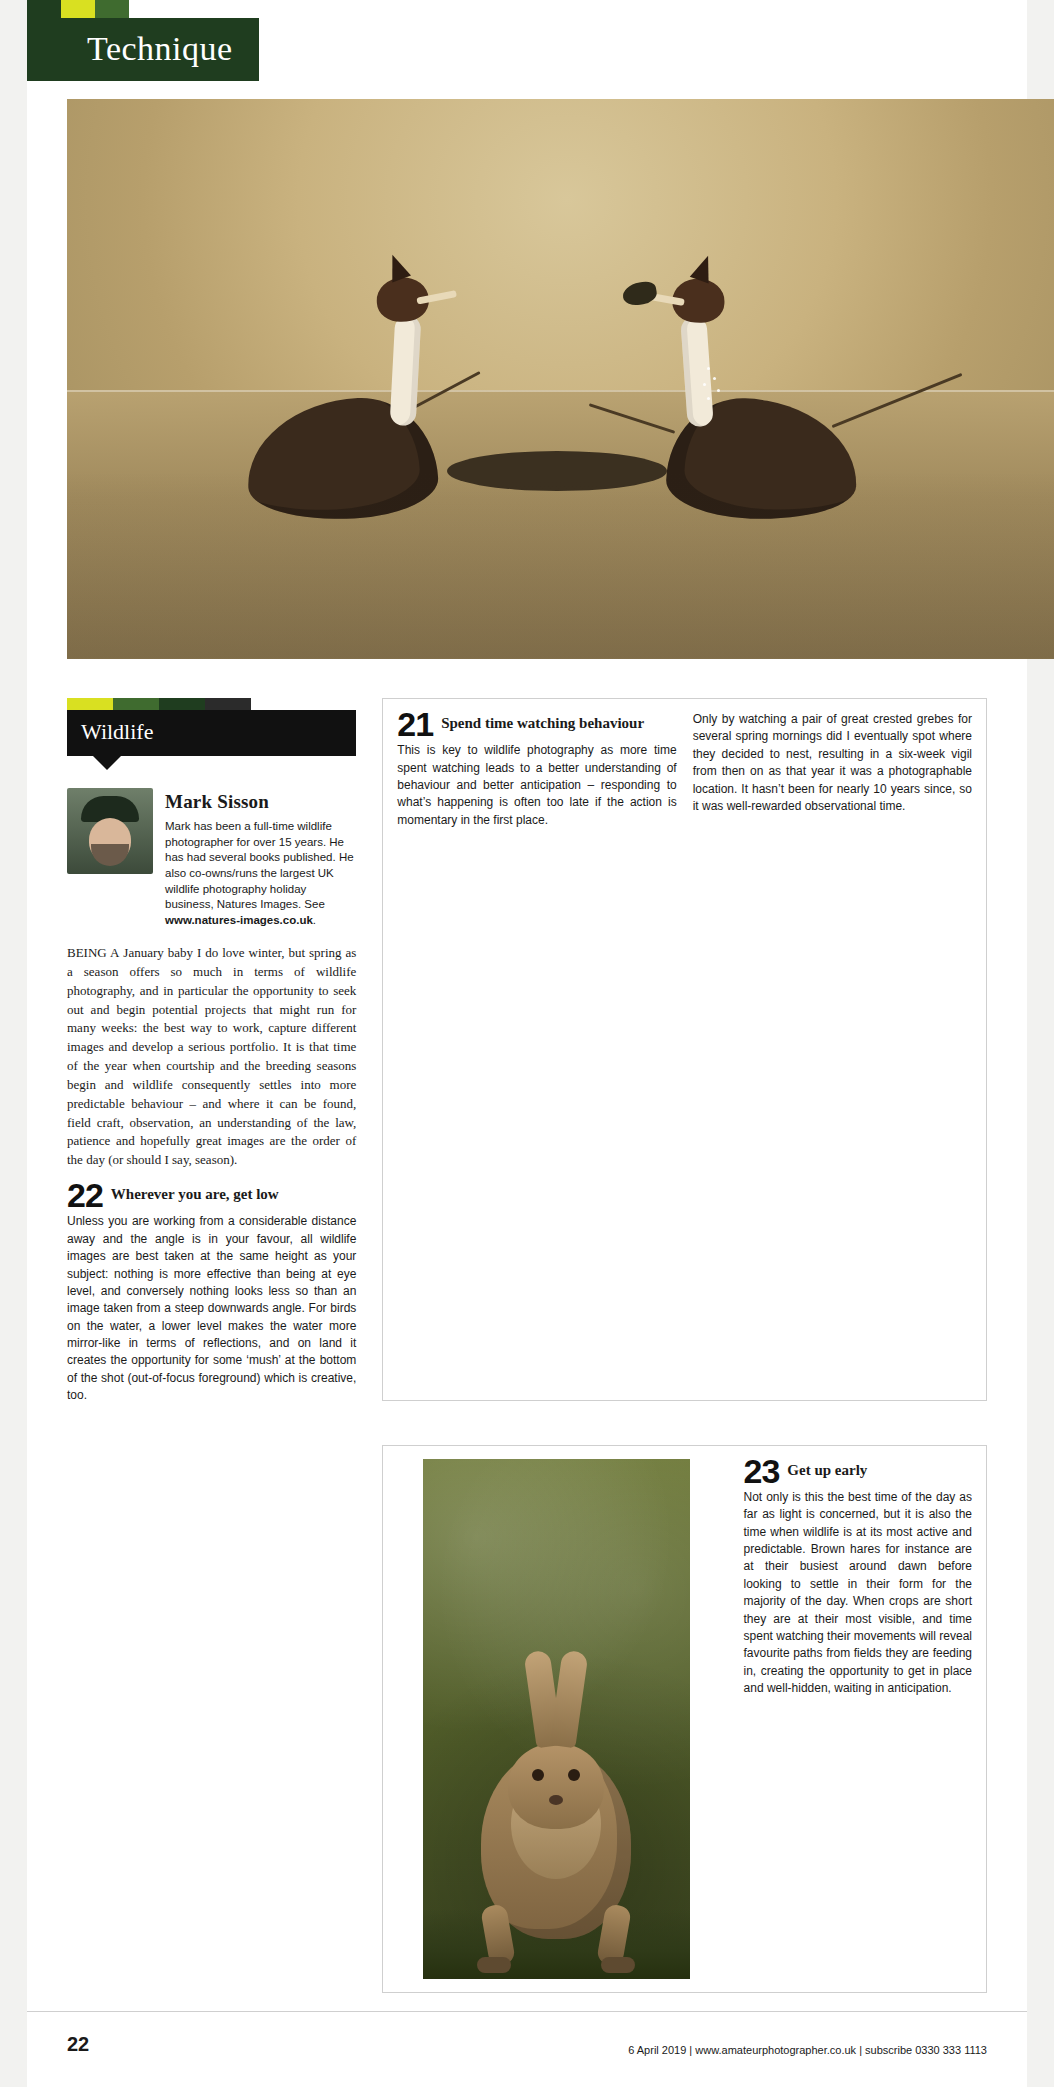Technique
Wildlife
Mark Sisson
Mark has been a full-time wildlife photographer for over 15 years. He has had several books published. He also co-owns/runs the largest UK wildlife photography holiday business, Natures Images. See www.natures-images.co.uk.
BEING A January baby I do love winter, but spring as a season offers so much in terms of wildlife photography, and in particular the opportunity to seek out and begin potential projects that might run for many weeks: the best way to work, capture different images and develop a serious portfolio. It is that time of the year when courtship and the breeding seasons begin and wildlife consequently settles into more predictable behaviour – and where it can be found, field craft, observation, an understanding of the law, patience and hopefully great images are the order of the day (or should I say, season).
22 Wherever you are, get low
Unless you are working from a considerable distance away and the angle is in your favour, all wildlife images are best taken at the same height as your subject: nothing is more effective than being at eye level, and conversely nothing looks less so than an image taken from a steep downwards angle. For birds on the water, a lower level makes the water more mirror-like in terms of reflections, and on land it creates the opportunity for some ‘mush’ at the bottom of the shot (out-of-focus foreground) which is creative, too.
21 Spend time watching behaviour
This is key to wildlife photography as more time spent watching leads to a better understanding of behaviour and better anticipation – responding to what’s happening is often too late if the action is momentary in the first place.
Only by watching a pair of great crested grebes for several spring mornings did I eventually spot where they decided to nest, resulting in a six-week vigil from then on as that year it was a photographable location. It hasn’t been for nearly 10 years since, so it was well-rewarded observational time.
ALL PICTURES ON THIS PAGE © MARK SISSON
23 Get up early
Not only is this the best time of the day as far as light is concerned, but it is also the time when wildlife is at its most active and predictable. Brown hares for instance are at their busiest around dawn before looking to settle in their form for the majority of the day. When crops are short they are at their most visible, and time spent watching their movements will reveal favourite paths from fields they are feeding in, creating the opportunity to get in place and well-hidden, waiting in anticipation.
22
6 April 2019 | www.amateurphotographer.co.uk | subscribe 0330 333 1113